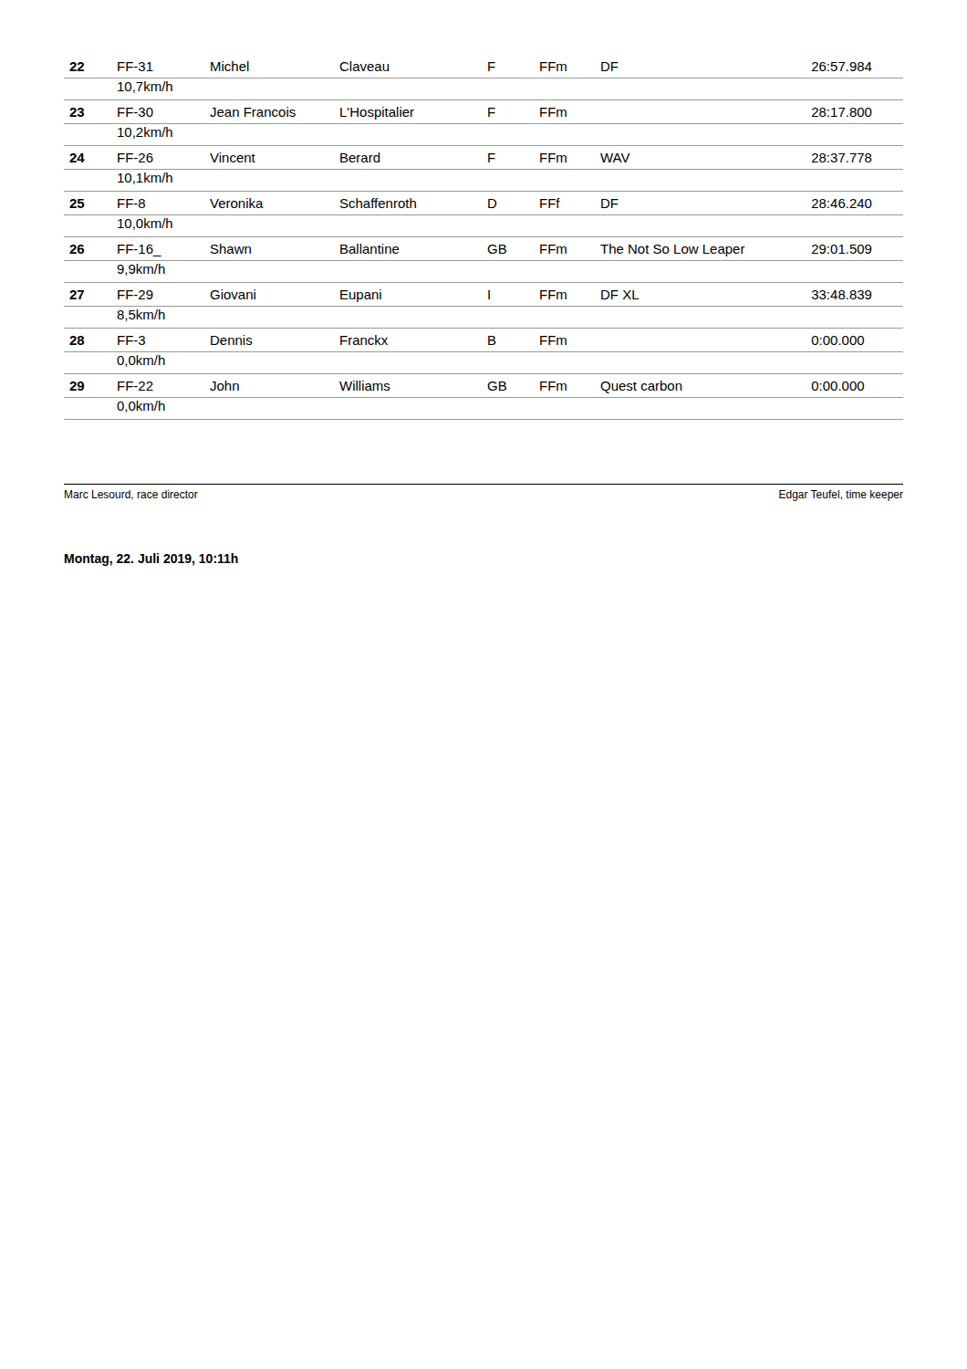| 22 | FF-31 | Michel | Claveau | F | FFm | DF | 26:57.984 |
| | 10,7km/h | |
| 23 | FF-30 | Jean Francois | L'Hospitalier | F | FFm | | 28:17.800 |
| | 10,2km/h | |
| 24 | FF-26 | Vincent | Berard | F | FFm | WAV | 28:37.778 |
| | 10,1km/h | |
| 25 | FF-8 | Veronika | Schaffenroth | D | FFf | DF | 28:46.240 |
| | 10,0km/h | |
| 26 | FF-16_ | Shawn | Ballantine | GB | FFm | The Not So Low Leaper | 29:01.509 |
| | 9,9km/h | |
| 27 | FF-29 | Giovani | Eupani | I | FFm | DF XL | 33:48.839 |
| | 8,5km/h | |
| 28 | FF-3 | Dennis | Franckx | B | FFm | | 0:00.000 |
| | 0,0km/h | |
| 29 | FF-22 | John | Williams | GB | FFm | Quest carbon | 0:00.000 |
| | 0,0km/h | |
Marc Lesourd, race director Edgar Teufel, time keeper
Montag, 22. Juli 2019, 10:11h